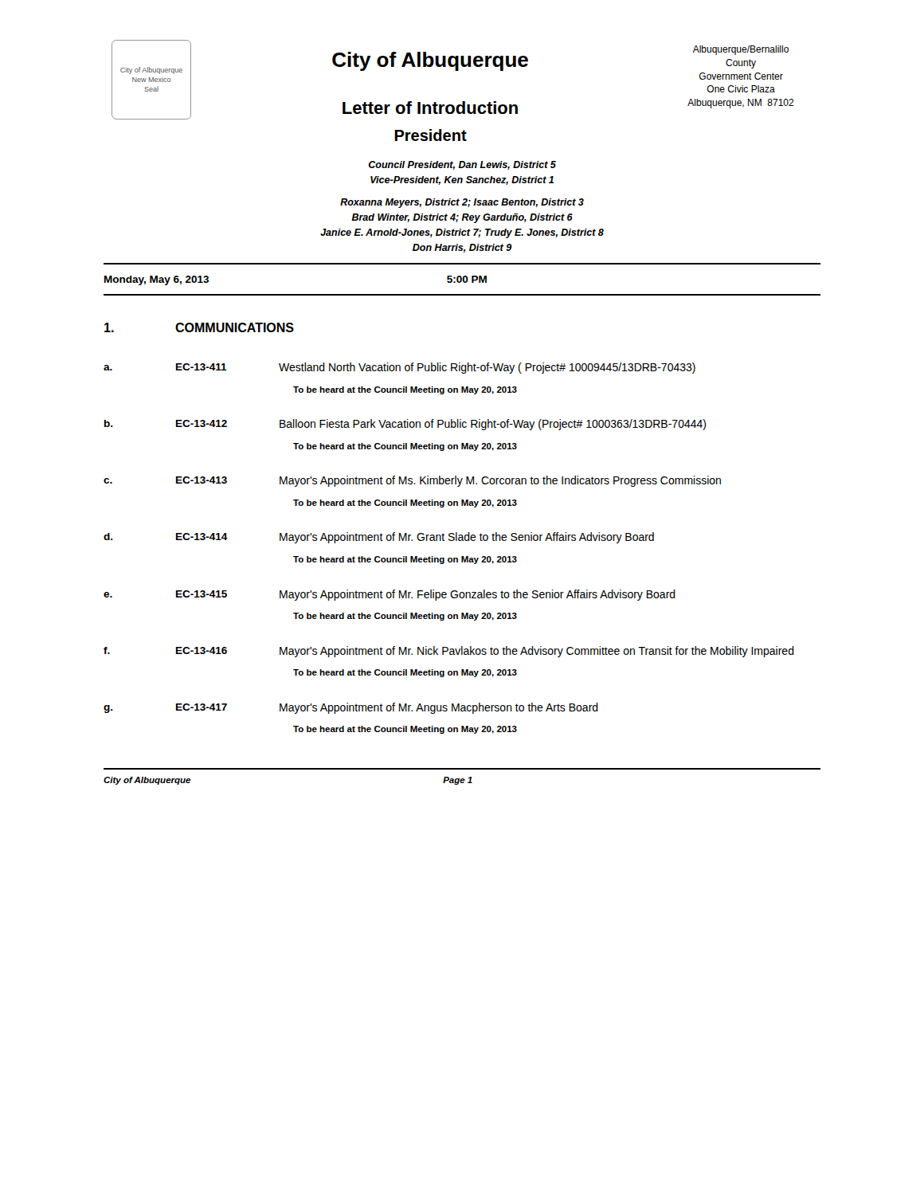City of Albuquerque
New Mexico
Seal
City of Albuquerque
Letter of Introduction
President
Albuquerque/Bernalillo
County
Government Center
One Civic Plaza
Albuquerque, NM 87102
Council President, Dan Lewis, District 5
Vice-President, Ken Sanchez, District 1 Roxanna Meyers, District 2; Isaac Benton, District 3
Brad Winter, District 4; Rey Garduño, District 6
Janice E. Arnold-Jones, District 7; Trudy E. Jones, District 8
Don Harris, District 9
Monday, May 6, 2013
5:00 PM
1.
COMMUNICATIONS
a.
EC-13-411
Westland North Vacation of Public Right-of-Way ( Project# 10009445/13DRB-70433)
To be heard at the Council Meeting on May 20, 2013
b.
EC-13-412
Balloon Fiesta Park Vacation of Public Right-of-Way (Project# 1000363/13DRB-70444)
To be heard at the Council Meeting on May 20, 2013
c.
EC-13-413
Mayor's Appointment of Ms. Kimberly M. Corcoran to the Indicators Progress Commission
To be heard at the Council Meeting on May 20, 2013
d.
EC-13-414
Mayor's Appointment of Mr. Grant Slade to the Senior Affairs Advisory Board
To be heard at the Council Meeting on May 20, 2013
e.
EC-13-415
Mayor's Appointment of Mr. Felipe Gonzales to the Senior Affairs Advisory Board
To be heard at the Council Meeting on May 20, 2013
f.
EC-13-416
Mayor's Appointment of Mr. Nick Pavlakos to the Advisory Committee on Transit for the Mobility Impaired
To be heard at the Council Meeting on May 20, 2013
g.
EC-13-417
Mayor's Appointment of Mr. Angus Macpherson to the Arts Board
To be heard at the Council Meeting on May 20, 2013
City of Albuquerque
Page 1